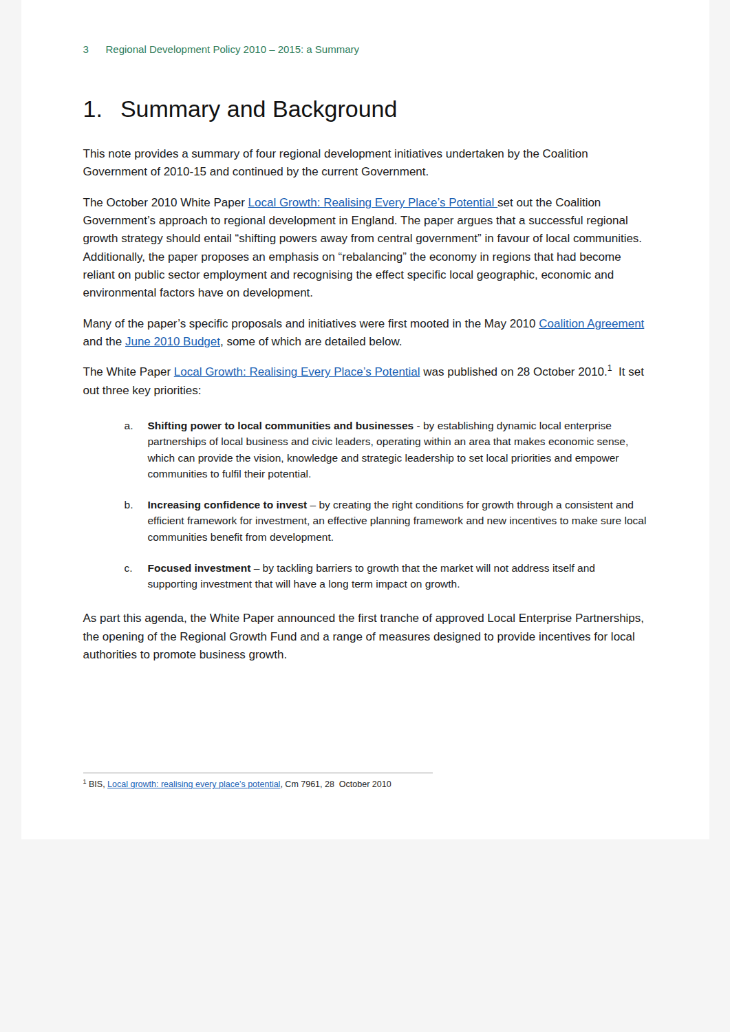3 Regional Development Policy 2010 – 2015: a Summary
1. Summary and Background
This note provides a summary of four regional development initiatives undertaken by the Coalition Government of 2010-15 and continued by the current Government.
The October 2010 White Paper Local Growth: Realising Every Place’s Potential set out the Coalition Government’s approach to regional development in England. The paper argues that a successful regional growth strategy should entail “shifting powers away from central government” in favour of local communities. Additionally, the paper proposes an emphasis on “rebalancing” the economy in regions that had become reliant on public sector employment and recognising the effect specific local geographic, economic and environmental factors have on development.
Many of the paper’s specific proposals and initiatives were first mooted in the May 2010 Coalition Agreement and the June 2010 Budget, some of which are detailed below.
The White Paper Local Growth: Realising Every Place’s Potential was published on 28 October 2010.1 It set out three key priorities:
Shifting power to local communities and businesses - by establishing dynamic local enterprise partnerships of local business and civic leaders, operating within an area that makes economic sense, which can provide the vision, knowledge and strategic leadership to set local priorities and empower communities to fulfil their potential.
Increasing confidence to invest – by creating the right conditions for growth through a consistent and efficient framework for investment, an effective planning framework and new incentives to make sure local communities benefit from development.
Focused investment – by tackling barriers to growth that the market will not address itself and supporting investment that will have a long term impact on growth.
As part this agenda, the White Paper announced the first tranche of approved Local Enterprise Partnerships, the opening of the Regional Growth Fund and a range of measures designed to provide incentives for local authorities to promote business growth.
1 BIS, Local growth: realising every place’s potential, Cm 7961, 28 October 2010